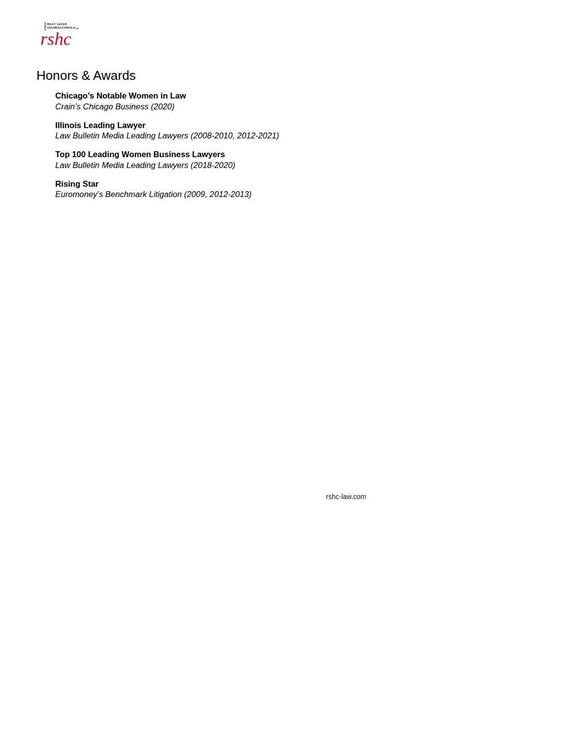RILEY SAFER HOLMES&CANCILALLP rshc
Honors & Awards
Chicago’s Notable Women in Law
Crain’s Chicago Business (2020)
Illinois Leading Lawyer
Law Bulletin Media Leading Lawyers (2008-2010, 2012-2021)
Top 100 Leading Women Business Lawyers
Law Bulletin Media Leading Lawyers (2018-2020)
Rising Star
Euromoney’s Benchmark Litigation (2009, 2012-2013)
rshc-law.com